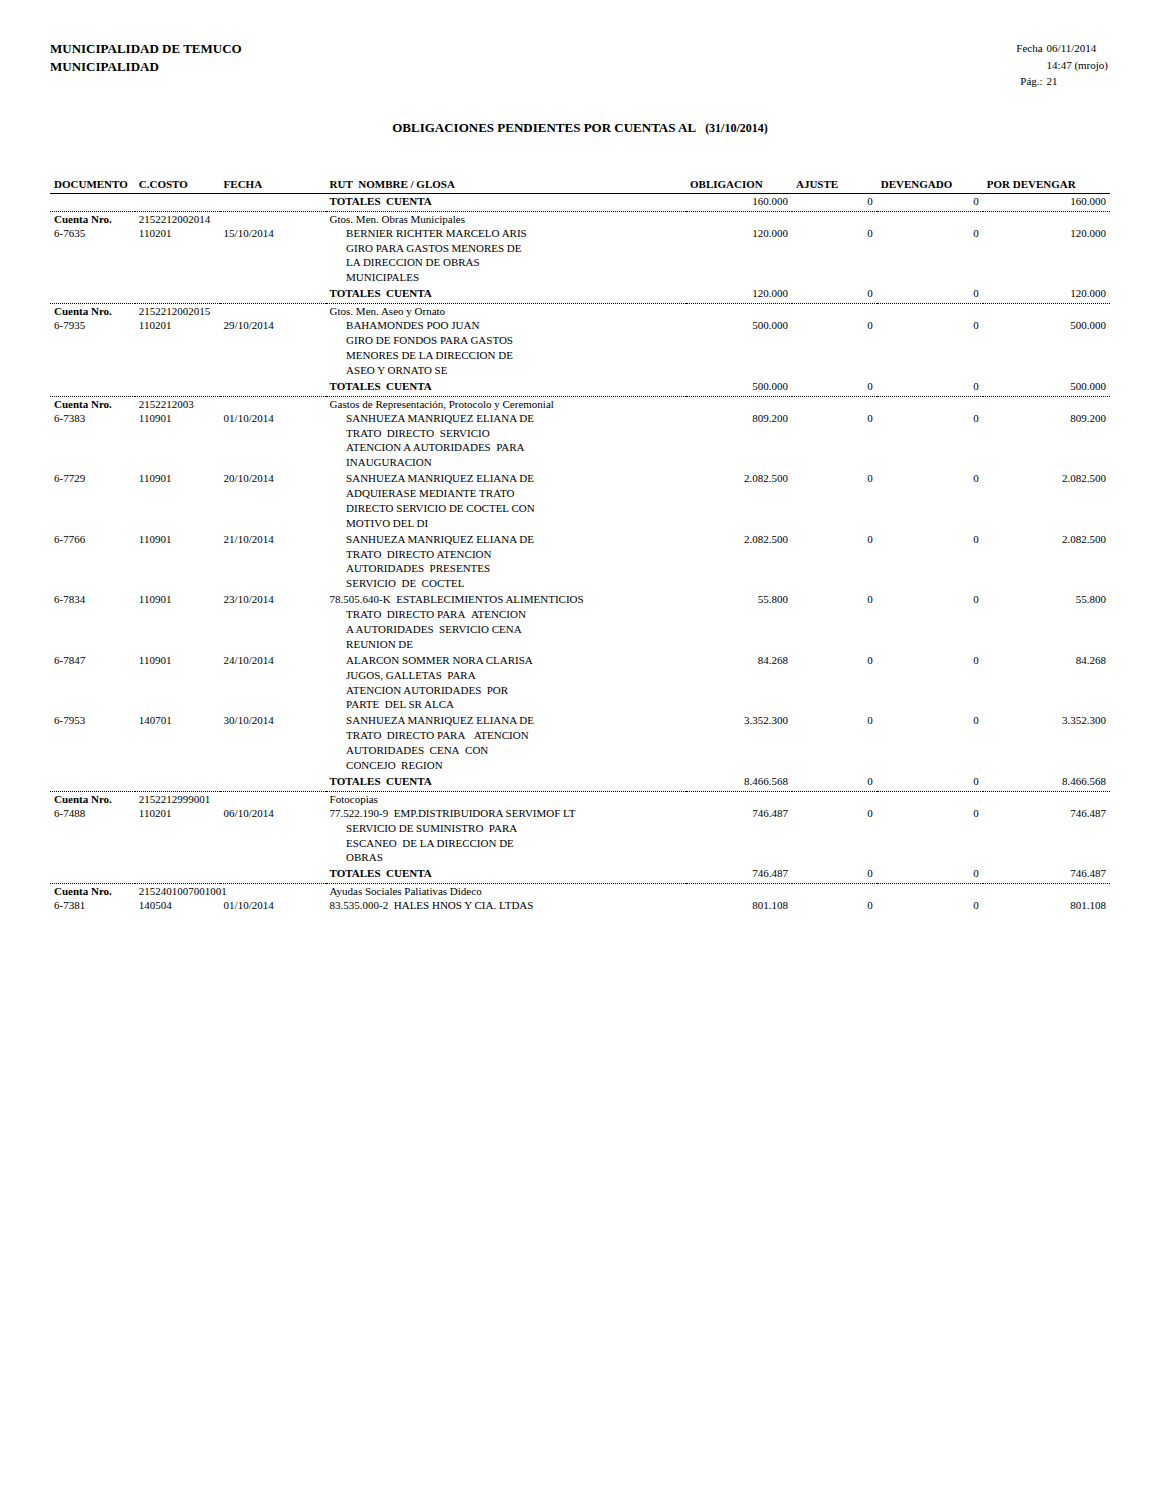MUNICIPALIDAD DE TEMUCO
MUNICIPALIDAD
| Fecha | 06/11/2014 |
| | 14:47 (mrojo) |
| Pág.: | 21 |
OBLIGACIONES PENDIENTES POR CUENTAS AL (31/10/2014)
| DOCUMENTO | C.COSTO | FECHA | RUT NOMBRE / GLOSA | OBLIGACION | AJUSTE | DEVENGADO | POR DEVENGAR |
| --- | --- | --- | --- | --- | --- | --- | --- |
| | | | TOTALES CUENTA | 160.000 | 0 | 0 | 160.000 |
| Cuenta Nro. | 2152212002014 | Gtos. Men. Obras Municipales |
| 6-7635 | 110201 | 15/10/2014 | BERNIER RICHTER MARCELO ARIS | 120.000 | 0 | 0 | 120.000 |
| | | | GIRO PARA GASTOS MENORES DE LA DIRECCION DE OBRAS MUNICIPALES | | | | |
| | | | TOTALES CUENTA | 120.000 | 0 | 0 | 120.000 |
| Cuenta Nro. | 2152212002015 | Gtos. Men. Aseo y Ornato |
| 6-7935 | 110201 | 29/10/2014 | BAHAMONDES POO JUAN | 500.000 | 0 | 0 | 500.000 |
| | | | GIRO DE FONDOS PARA GASTOS MENORES DE LA DIRECCION DE ASEO Y ORNATO SE | | | | |
| | | | TOTALES CUENTA | 500.000 | 0 | 0 | 500.000 |
| Cuenta Nro. | 2152212003 | Gastos de Representación, Protocolo y Ceremonial |
| 6-7383 | 110901 | 01/10/2014 | SANHUEZA MANRIQUEZ ELIANA DE | 809.200 | 0 | 0 | 809.200 |
| | | | TRATO DIRECTO SERVICIO ATENCION A AUTORIDADES PARA INAUGURACION | | | | |
| 6-7729 | 110901 | 20/10/2014 | SANHUEZA MANRIQUEZ ELIANA DE | 2.082.500 | 0 | 0 | 2.082.500 |
| | | | ADQUIERASE MEDIANTE TRATO DIRECTO SERVICIO DE COCTEL CON MOTIVO DEL DI | | | | |
| 6-7766 | 110901 | 21/10/2014 | SANHUEZA MANRIQUEZ ELIANA DE | 2.082.500 | 0 | 0 | 2.082.500 |
| | | | TRATO DIRECTO ATENCION AUTORIDADES PRESENTES SERVICIO DE COCTEL | | | | |
| 6-7834 | 110901 | 23/10/2014 | 78.505.640-K ESTABLECIMIENTOS ALIMENTICIOS | 55.800 | 0 | 0 | 55.800 |
| | | | TRATO DIRECTO PARA ATENCION A AUTORIDADES SERVICIO CENA REUNION DE | | | | |
| 6-7847 | 110901 | 24/10/2014 | ALARCON SOMMER NORA CLARISA | 84.268 | 0 | 0 | 84.268 |
| | | | JUGOS, GALLETAS PARA ATENCION AUTORIDADES POR PARTE DEL SR ALCA | | | | |
| 6-7953 | 140701 | 30/10/2014 | SANHUEZA MANRIQUEZ ELIANA DE | 3.352.300 | 0 | 0 | 3.352.300 |
| | | | TRATO DIRECTO PARA ATENCION AUTORIDADES CENA CON CONCEJO REGION | | | | |
| | | | TOTALES CUENTA | 8.466.568 | 0 | 0 | 8.466.568 |
| Cuenta Nro. | 2152212999001 | Fotocopias |
| 6-7488 | 110201 | 06/10/2014 | 77.522.190-9 EMP.DISTRIBUIDORA SERVIMOF LT | 746.487 | 0 | 0 | 746.487 |
| | | | SERVICIO DE SUMINISTRO PARA ESCANEO DE LA DIRECCION DE OBRAS | | | | |
| | | | TOTALES CUENTA | 746.487 | 0 | 0 | 746.487 |
| Cuenta Nro. | 2152401007001001 | Ayudas Sociales Paliativas Dideco |
| 6-7381 | 140504 | 01/10/2014 | 83.535.000-2 HALES HNOS Y CIA. LTDAS | 801.108 | 0 | 0 | 801.108 |